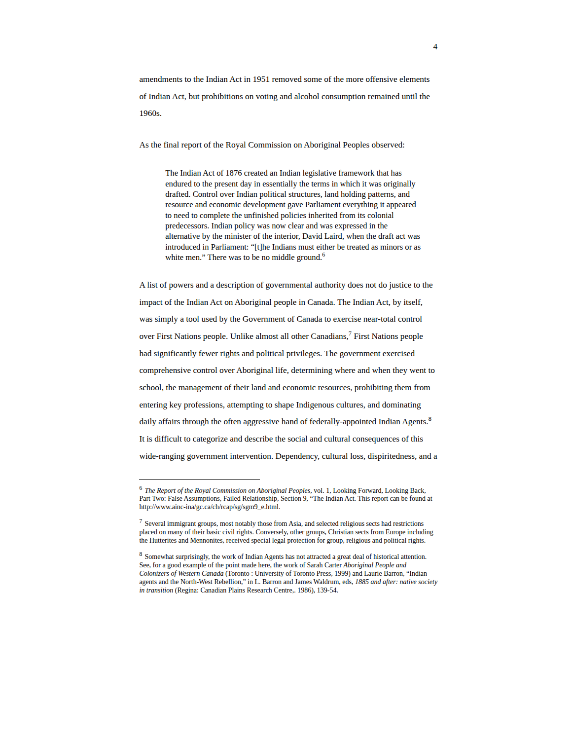4
amendments to the Indian Act in 1951 removed some of the more offensive elements of Indian Act, but prohibitions on voting and alcohol consumption remained until the 1960s.
As the final report of the Royal Commission on Aboriginal Peoples observed:
The Indian Act of 1876 created an Indian legislative framework that has endured to the present day in essentially the terms in which it was originally drafted. Control over Indian political structures, land holding patterns, and resource and economic development gave Parliament everything it appeared to need to complete the unfinished policies inherited from its colonial predecessors. Indian policy was now clear and was expressed in the alternative by the minister of the interior, David Laird, when the draft act was introduced in Parliament: “[t]he Indians must either be treated as minors or as white men.” There was to be no middle ground.6
A list of powers and a description of governmental authority does not do justice to the impact of the Indian Act on Aboriginal people in Canada. The Indian Act, by itself, was simply a tool used by the Government of Canada to exercise near-total control over First Nations people. Unlike almost all other Canadians,7 First Nations people had significantly fewer rights and political privileges. The government exercised comprehensive control over Aboriginal life, determining where and when they went to school, the management of their land and economic resources, prohibiting them from entering key professions, attempting to shape Indigenous cultures, and dominating daily affairs through the often aggressive hand of federally-appointed Indian Agents.8 It is difficult to categorize and describe the social and cultural consequences of this wide-ranging government intervention. Dependency, cultural loss, dispiritedness, and a
6 The Report of the Royal Commission on Aboriginal Peoples, vol. 1, Looking Forward, Looking Back, Part Two: False Assumptions, Failed Relationship, Section 9, “The Indian Act. This report can be found at http://www.ainc-ina/gc.ca/ch/rcap/sg/sgm9_e.html.
7 Several immigrant groups, most notably those from Asia, and selected religious sects had restrictions placed on many of their basic civil rights. Conversely, other groups, Christian sects from Europe including the Hutterites and Mennonites, received special legal protection for group, religious and political rights.
8 Somewhat surprisingly, the work of Indian Agents has not attracted a great deal of historical attention. See, for a good example of the point made here, the work of Sarah Carter Aboriginal People and Colonizers of Western Canada (Toronto : University of Toronto Press, 1999) and Laurie Barron, “Indian agents and the North-West Rebellion,” in L. Barron and James Waldrum, eds, 1885 and after: native society in transition (Regina: Canadian Plains Research Centre,. 1986), 139-54.